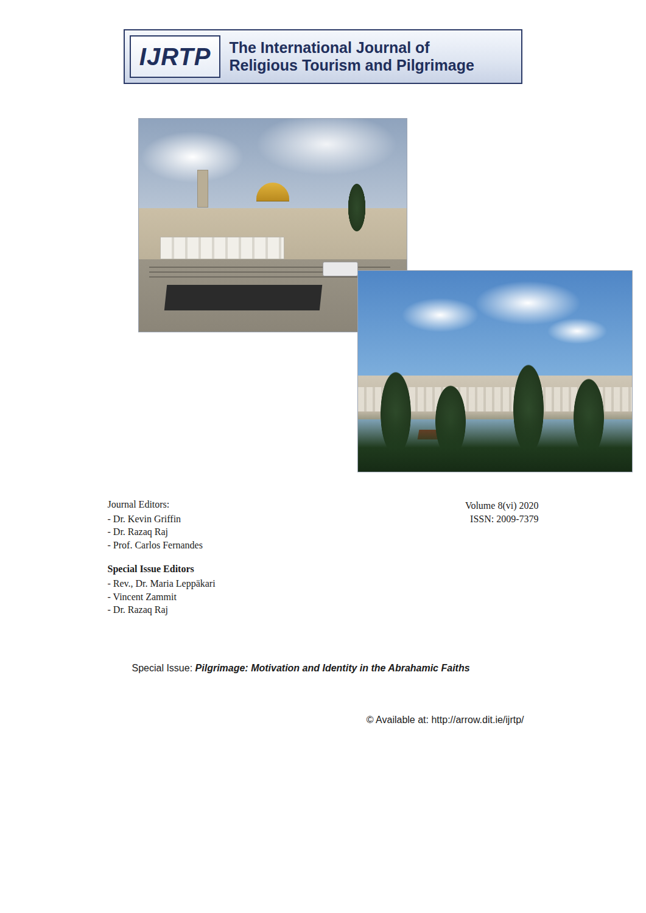IJRTP
The International Journal of
Religious Tourism and Pilgrimage
Journal Editors:
Dr. Kevin Griffin
Dr. Razaq Raj
Prof. Carlos Fernandes
Special Issue Editors
Rev., Dr. Maria Leppäkari
Vincent Zammit
Dr. Razaq Raj
Volume 8(vi) 2020
ISSN: 2009-7379
Special Issue: Pilgrimage: Motivation and Identity in the Abrahamic Faiths
© Available at: http://arrow.dit.ie/ijrtp/